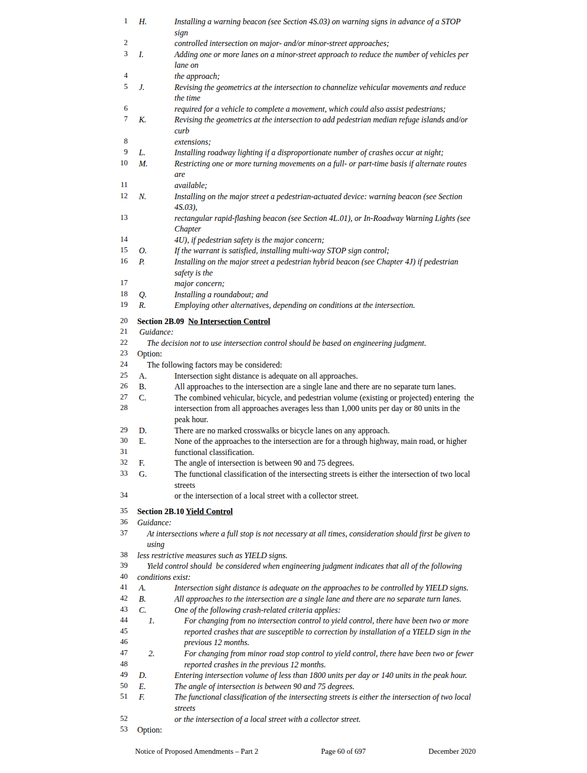H. Installing a warning beacon (see Section 4S.03) on warning signs in advance of a STOP sign
controlled intersection on major- and/or minor-street approaches;
I. Adding one or more lanes on a minor-street approach to reduce the number of vehicles per lane on
the approach;
J. Revising the geometrics at the intersection to channelize vehicular movements and reduce the time
required for a vehicle to complete a movement, which could also assist pedestrians;
K. Revising the geometrics at the intersection to add pedestrian median refuge islands and/or curb
extensions;
L. Installing roadway lighting if a disproportionate number of crashes occur at night;
M. Restricting one or more turning movements on a full- or part-time basis if alternate routes are
available;
N. Installing on the major street a pedestrian-actuated device: warning beacon (see Section 4S.03),
rectangular rapid-flashing beacon (see Section 4L.01), or In-Roadway Warning Lights (see Chapter
4U), if pedestrian safety is the major concern;
O. If the warrant is satisfied, installing multi-way STOP sign control;
P. Installing on the major street a pedestrian hybrid beacon (see Chapter 4J) if pedestrian safety is the
major concern;
Q. Installing a roundabout; and
R. Employing other alternatives, depending on conditions at the intersection.
Section 2B.09 No Intersection Control
Guidance:
The decision not to use intersection control should be based on engineering judgment.
Option:
The following factors may be considered:
A. Intersection sight distance is adequate on all approaches.
B. All approaches to the intersection are a single lane and there are no separate turn lanes.
C. The combined vehicular, bicycle, and pedestrian volume (existing or projected) entering the
intersection from all approaches averages less than 1,000 units per day or 80 units in the peak hour.
D. There are no marked crosswalks or bicycle lanes on any approach.
E. None of the approaches to the intersection are for a through highway, main road, or higher
functional classification.
F. The angle of intersection is between 90 and 75 degrees.
G. The functional classification of the intersecting streets is either the intersection of two local streets
or the intersection of a local street with a collector street.
Section 2B.10 Yield Control
Guidance:
At intersections where a full stop is not necessary at all times, consideration should first be given to using
less restrictive measures such as YIELD signs.
Yield control should be considered when engineering judgment indicates that all of the following
conditions exist:
A. Intersection sight distance is adequate on the approaches to be controlled by YIELD signs.
B. All approaches to the intersection are a single lane and there are no separate turn lanes.
C. One of the following crash-related criteria applies:
1. For changing from no intersection control to yield control, there have been two or more
reported crashes that are susceptible to correction by installation of a YIELD sign in the
previous 12 months.
2. For changing from minor road stop control to yield control, there have been two or fewer
reported crashes in the previous 12 months.
D. Entering intersection volume of less than 1800 units per day or 140 units in the peak hour.
E. The angle of intersection is between 90 and 75 degrees.
F. The functional classification of the intersecting streets is either the intersection of two local streets
or the intersection of a local street with a collector street.
Option:
Notice of Proposed Amendments – Part 2 Page 60 of 697 December 2020